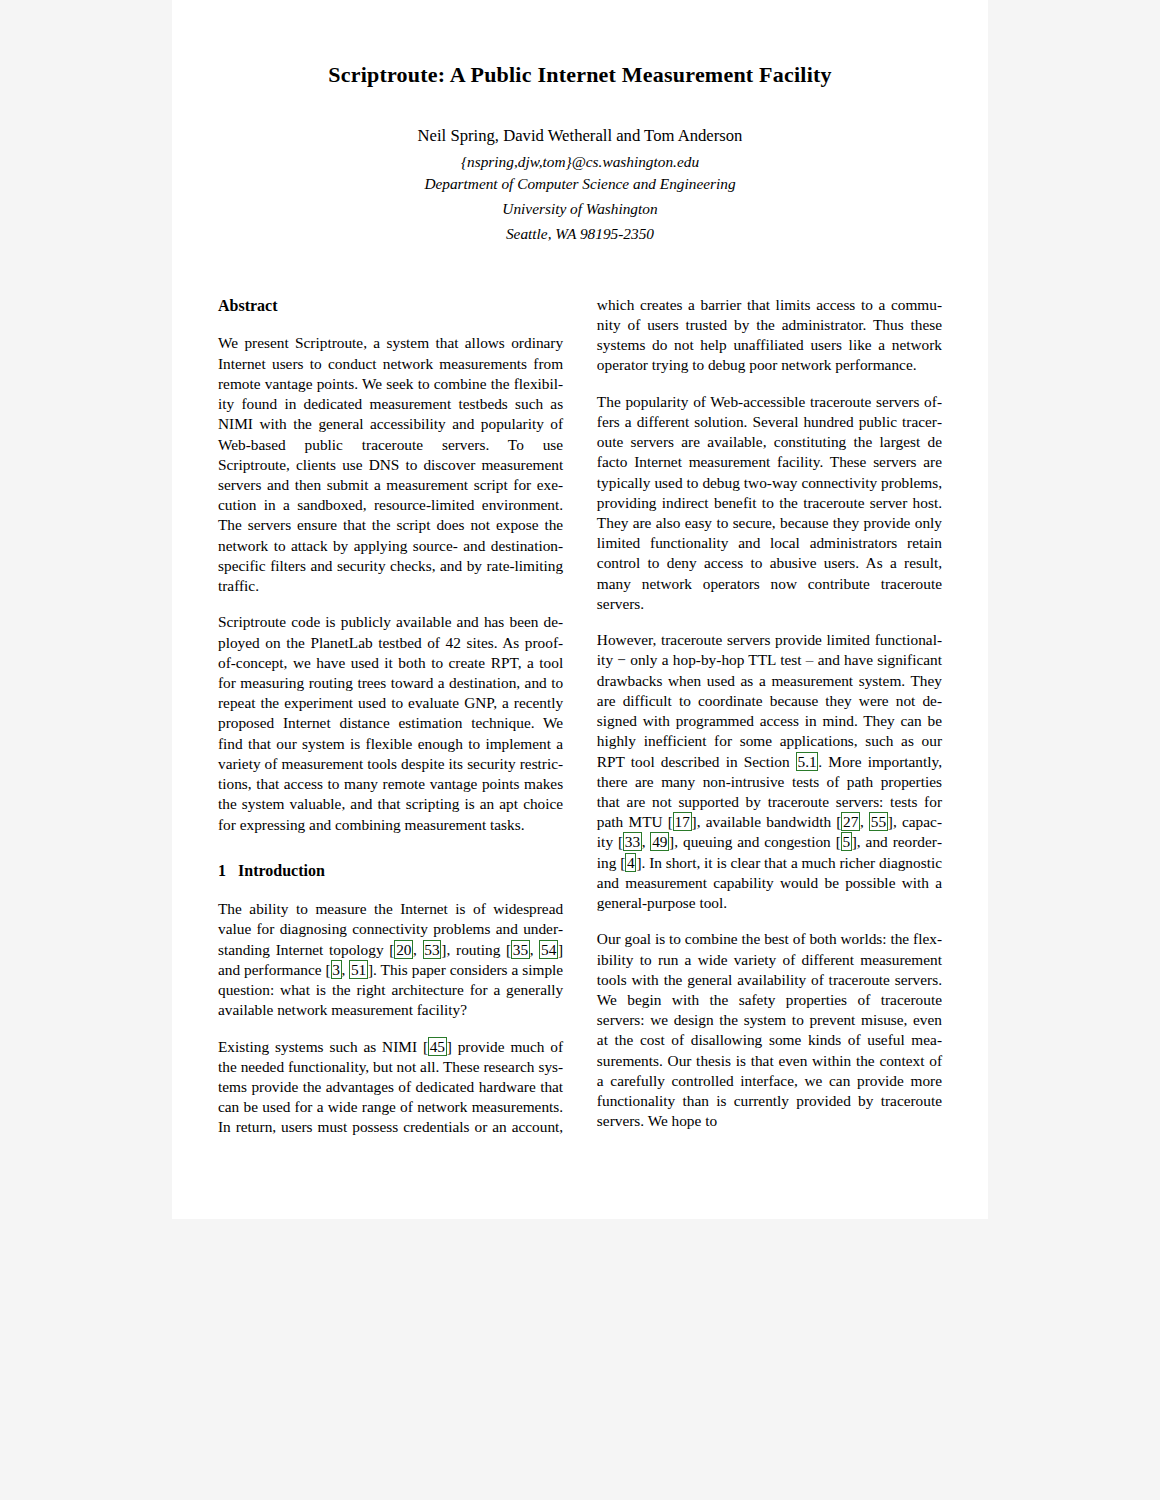Scriptroute: A Public Internet Measurement Facility
Neil Spring, David Wetherall and Tom Anderson
{nspring,djw,tom}@cs.washington.edu
Department of Computer Science and Engineering
University of Washington
Seattle, WA 98195-2350
Abstract
We present Scriptroute, a system that allows ordinary Internet users to conduct network measurements from remote vantage points. We seek to combine the flexibility found in dedicated measurement testbeds such as NIMI with the general accessibility and popularity of Web-based public traceroute servers. To use Scriptroute, clients use DNS to discover measurement servers and then submit a measurement script for execution in a sandboxed, resource-limited environment. The servers ensure that the script does not expose the network to attack by applying source- and destination-specific filters and security checks, and by rate-limiting traffic.
Scriptroute code is publicly available and has been deployed on the PlanetLab testbed of 42 sites. As proof-of-concept, we have used it both to create RPT, a tool for measuring routing trees toward a destination, and to repeat the experiment used to evaluate GNP, a recently proposed Internet distance estimation technique. We find that our system is flexible enough to implement a variety of measurement tools despite its security restrictions, that access to many remote vantage points makes the system valuable, and that scripting is an apt choice for expressing and combining measurement tasks.
1 Introduction
The ability to measure the Internet is of widespread value for diagnosing connectivity problems and understanding Internet topology [20, 53], routing [35, 54] and performance [3, 51]. This paper considers a simple question: what is the right architecture for a generally available network measurement facility?
Existing systems such as NIMI [45] provide much of the needed functionality, but not all. These research systems provide the advantages of dedicated hardware that can be used for a wide range of network measurements. In return, users must possess credentials or an account, which creates a barrier that limits access to a community of users trusted by the administrator. Thus these systems do not help unaffiliated users like a network operator trying to debug poor network performance.
The popularity of Web-accessible traceroute servers offers a different solution. Several hundred public traceroute servers are available, constituting the largest de facto Internet measurement facility. These servers are typically used to debug two-way connectivity problems, providing indirect benefit to the traceroute server host. They are also easy to secure, because they provide only limited functionality and local administrators retain control to deny access to abusive users. As a result, many network operators now contribute traceroute servers.
However, traceroute servers provide limited functionality − only a hop-by-hop TTL test – and have significant drawbacks when used as a measurement system. They are difficult to coordinate because they were not designed with programmed access in mind. They can be highly inefficient for some applications, such as our RPT tool described in Section 5.1. More importantly, there are many non-intrusive tests of path properties that are not supported by traceroute servers: tests for path MTU [17], available bandwidth [27, 55], capacity [33, 49], queuing and congestion [5], and reordering [4]. In short, it is clear that a much richer diagnostic and measurement capability would be possible with a general-purpose tool.
Our goal is to combine the best of both worlds: the flexibility to run a wide variety of different measurement tools with the general availability of traceroute servers. We begin with the safety properties of traceroute servers: we design the system to prevent misuse, even at the cost of disallowing some kinds of useful measurements. Our thesis is that even within the context of a carefully controlled interface, we can provide more functionality than is currently provided by traceroute servers. We hope to